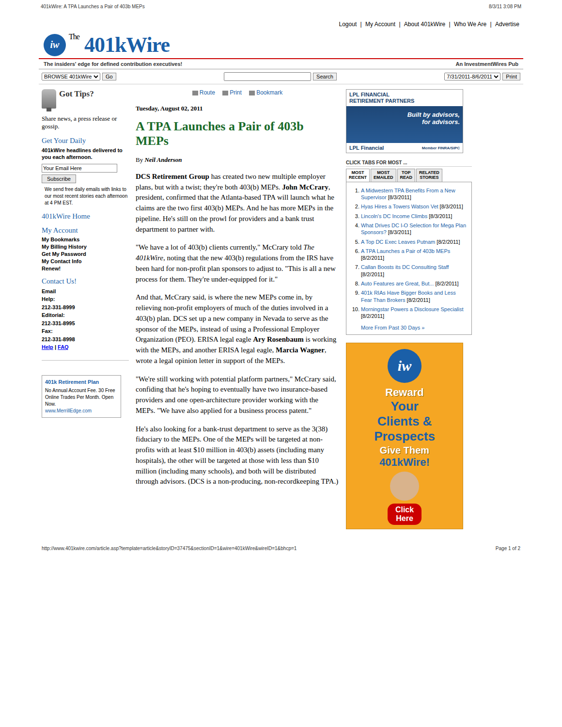401kWire: A TPA Launches a Pair of 403b MEPs 8/3/11 3:08 PM
Logout | My Account | About 401kWire | Who We Are | Advertise
iw
The 401k Wire
The insiders' edge for defined contribution executives! An InvestmentWires Pub
BROWSE 401kWire Go
Search
7/31/2011-8/6/2011 Print
Got Tips?
Share news, a press release or gossip.
Get Your Daily
401kWire headlines delivered to you each afternoon.
Subscribe
We send free daily emails with links to our most recent stories each afternoon at 4 PM EST.
401kWire Home
My Account
My Bookmarks
My Billing History
Get My Password
My Contact Info
Renew!
Contact Us!
Email Help: 212-331-8999 Editorial: 212-331-8995 Fax: 212-331-8998 Help | FAQ
401k Retirement Plan No Annual Account Fee. 30 Free Online Trades Per Month. Open Now.
www.MerrillEdge.com
Route Print Bookmark
Tuesday, August 02, 2011
A TPA Launches a Pair of 403b MEPs
By Neil Anderson
DCS Retirement Group has created two new multiple employer plans, but with a twist; they're both 403(b) MEPs. John McCrary, president, confirmed that the Atlanta-based TPA will launch what he claims are the two first 403(b) MEPs. And he has more MEPs in the pipeline. He's still on the prowl for providers and a bank trust department to partner with.
"We have a lot of 403(b) clients currently," McCrary told The 401kWire, noting that the new 403(b) regulations from the IRS have been hard for non-profit plan sponsors to adjust to. "This is all a new process for them. They're under-equipped for it."
And that, McCrary said, is where the new MEPs come in, by relieving non-profit employers of much of the duties involved in a 403(b) plan. DCS set up a new company in Nevada to serve as the sponsor of the MEPs, instead of using a Professional Employer Organization (PEO). ERISA legal eagle Ary Rosenbaum is working with the MEPs, and another ERISA legal eagle, Marcia Wagner, wrote a legal opinion letter in support of the MEPs.
"We're still working with potential platform partners," McCrary said, confiding that he's hoping to eventually have two insurance-based providers and one open-architecture provider working with the MEPs. "We have also applied for a business process patent."
He's also looking for a bank-trust department to serve as the 3(38) fiduciary to the MEPs. One of the MEPs will be targeted at non-profits with at least $10 million in 403(b) assets (including many hospitals), the other will be targeted at those with less than $10 million (including many schools), and both will be distributed through advisors. (DCS is a non-producing, non-recordkeeping TPA.)
LPL FINANCIAL
RETIREMENT PARTNERS
Built by advisors,
for advisors.
LPL Financial Member FINRA/SIPC
CLICK TABS FOR MOST ...
MOST
RECENT
MOST
EMAILED
TOP
READ
RELATED
STORIES
A Midwestern TPA Benefits From a New Supervisor [8/3/2011]
Hyas Hires a Towers Watson Vet [8/3/2011]
Lincoln's DC Income Climbs [8/3/2011]
What Drives DC I-O Selection for Mega Plan Sponsors? [8/3/2011]
A Top DC Exec Leaves Putnam [8/2/2011]
A TPA Launches a Pair of 403b MEPs [8/2/2011]
Callan Boosts its DC Consulting Staff [8/2/2011]
Auto Features are Great, But... [8/2/2011]
401k RIAs Have Bigger Books and Less Fear Than Brokers [8/2/2011]
Morningstar Powers a Disclosure Specialist [8/2/2011]
More From Past 30 Days »
iw
Reward
Your
Clients &
Prospects
Give Them
401kWire!
Click
Here
http://www.401kwire.com/article.asp?template=article&storyID=37475&sectionID=1&wire=401kWire&wireID=1&bhcp=1 Page 1 of 2